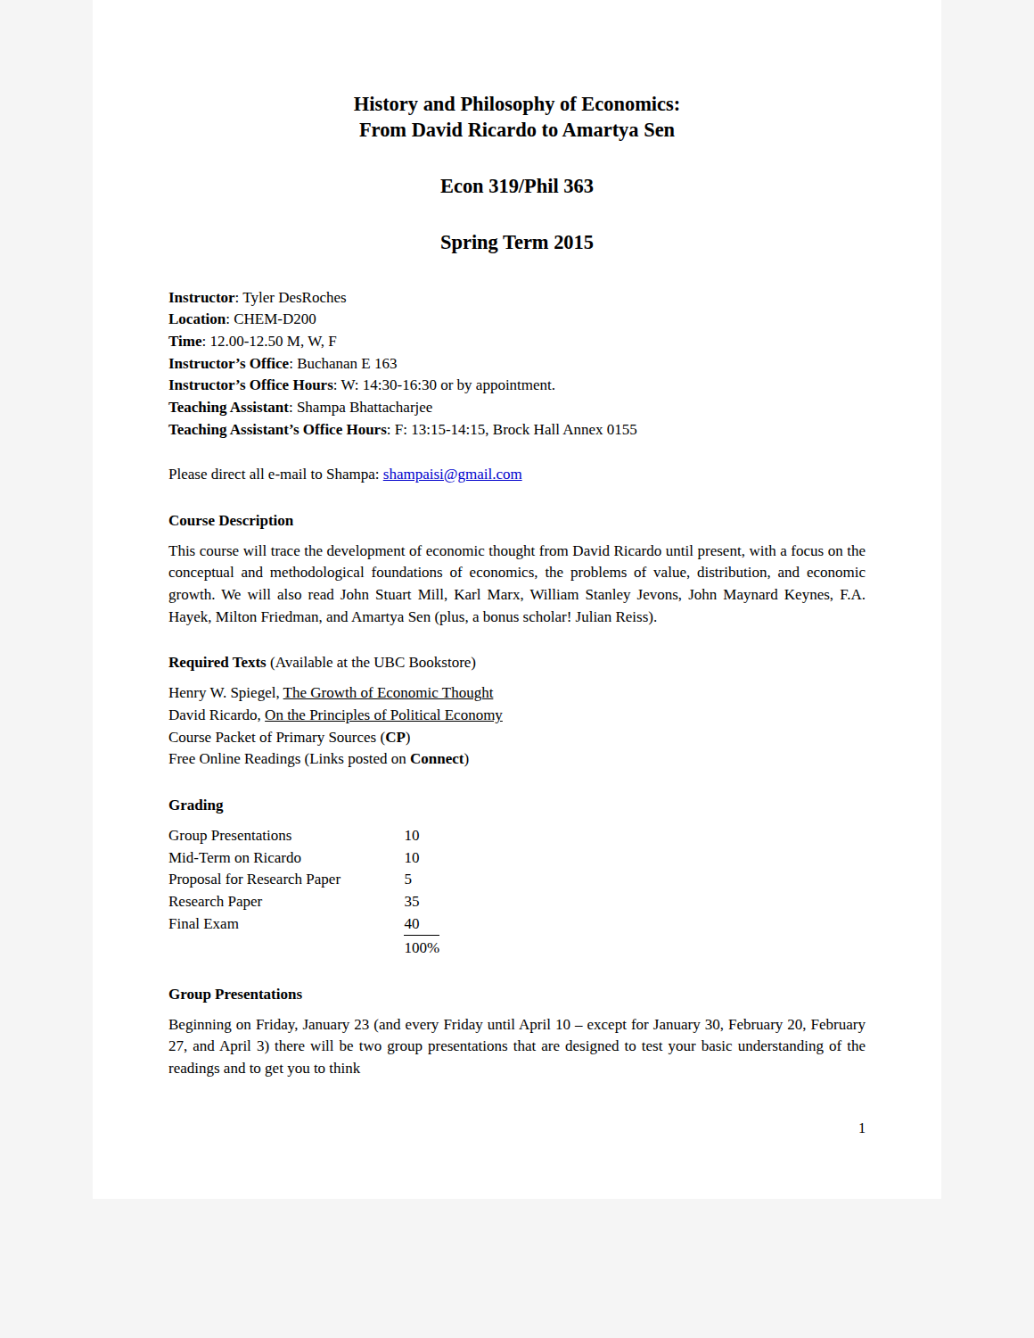History and Philosophy of Economics:
From David Ricardo to Amartya Sen Econ 319/Phil 363 Spring Term 2015
Instructor: Tyler DesRoches
Location: CHEM-D200
Time: 12.00-12.50 M, W, F
Instructor’s Office: Buchanan E 163
Instructor’s Office Hours: W: 14:30-16:30 or by appointment.
Teaching Assistant: Shampa Bhattacharjee
Teaching Assistant’s Office Hours: F: 13:15-14:15, Brock Hall Annex 0155
Please direct all e-mail to Shampa: shampaisi@gmail.com
Course Description
This course will trace the development of economic thought from David Ricardo until present, with a focus on the conceptual and methodological foundations of economics, the problems of value, distribution, and economic growth. We will also read John Stuart Mill, Karl Marx, William Stanley Jevons, John Maynard Keynes, F.A. Hayek, Milton Friedman, and Amartya Sen (plus, a bonus scholar! Julian Reiss).
Required Texts (Available at the UBC Bookstore)
Henry W. Spiegel, The Growth of Economic Thought
David Ricardo, On the Principles of Political Economy
Course Packet of Primary Sources (CP)
Free Online Readings (Links posted on Connect)
Grading
| Group Presentations | 10 |
| Mid-Term on Ricardo | 10 |
| Proposal for Research Paper | 5 |
| Research Paper | 35 |
| Final Exam | 40 |
| | 100% |
Group Presentations
Beginning on Friday, January 23 (and every Friday until April 10 – except for January 30, February 20, February 27, and April 3) there will be two group presentations that are designed to test your basic understanding of the readings and to get you to think
1